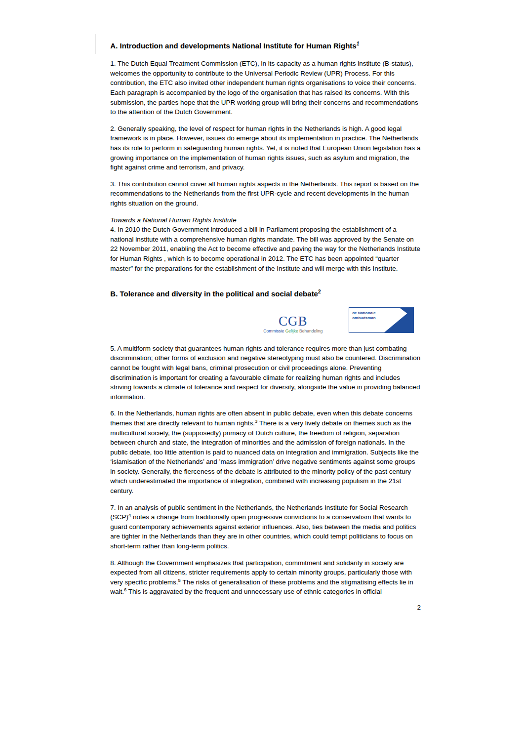A. Introduction and developments National Institute for Human Rights1
1. The Dutch Equal Treatment Commission (ETC), in its capacity as a human rights institute (B-status), welcomes the opportunity to contribute to the Universal Periodic Review (UPR) Process. For this contribution, the ETC also invited other independent human rights organisations to voice their concerns. Each paragraph is accompanied by the logo of the organisation that has raised its concerns. With this submission, the parties hope that the UPR working group will bring their concerns and recommendations to the attention of the Dutch Government.
2. Generally speaking, the level of respect for human rights in the Netherlands is high. A good legal framework is in place. However, issues do emerge about its implementation in practice. The Netherlands has its role to perform in safeguarding human rights. Yet, it is noted that European Union legislation has a growing importance on the implementation of human rights issues, such as asylum and migration, the fight against crime and terrorism, and privacy.
3. This contribution cannot cover all human rights aspects in the Netherlands. This report is based on the recommendations to the Netherlands from the first UPR-cycle and recent developments in the human rights situation on the ground.
Towards a National Human Rights Institute
4. In 2010 the Dutch Government introduced a bill in Parliament proposing the establishment of a national institute with a comprehensive human rights mandate. The bill was approved by the Senate on 22 November 2011, enabling the Act to become effective and paving the way for the Netherlands Institute for Human Rights , which is to become operational in 2012. The ETC has been appointed “quarter master” for the preparations for the establishment of the Institute and will merge with this Institute.
B. Tolerance and diversity in the political and social debate2
CGB
Commissie Gelijke Behandeling
de Nationale
ombudsman
5. A multiform society that guarantees human rights and tolerance requires more than just combating discrimination; other forms of exclusion and negative stereotyping must also be countered. Discrimination cannot be fought with legal bans, criminal prosecution or civil proceedings alone. Preventing discrimination is important for creating a favourable climate for realizing human rights and includes striving towards a climate of tolerance and respect for diversity, alongside the value in providing balanced information.
6. In the Netherlands, human rights are often absent in public debate, even when this debate concerns themes that are directly relevant to human rights.3 There is a very lively debate on themes such as the multicultural society, the (supposedly) primacy of Dutch culture, the freedom of religion, separation between church and state, the integration of minorities and the admission of foreign nationals. In the public debate, too little attention is paid to nuanced data on integration and immigration. Subjects like the ‘islamisation of the Netherlands’ and ’mass immigration’ drive negative sentiments against some groups in society. Generally, the fierceness of the debate is attributed to the minority policy of the past century which underestimated the importance of integration, combined with increasing populism in the 21st century.
7. In an analysis of public sentiment in the Netherlands, the Netherlands Institute for Social Research (SCP)4 notes a change from traditionally open progressive convictions to a conservatism that wants to guard contemporary achievements against exterior influences. Also, ties between the media and politics are tighter in the Netherlands than they are in other countries, which could tempt politicians to focus on short-term rather than long-term politics.
8. Although the Government emphasizes that participation, commitment and solidarity in society are expected from all citizens, stricter requirements apply to certain minority groups, particularly those with very specific problems.5 The risks of generalisation of these problems and the stigmatising effects lie in wait.6 This is aggravated by the frequent and unnecessary use of ethnic categories in official
2